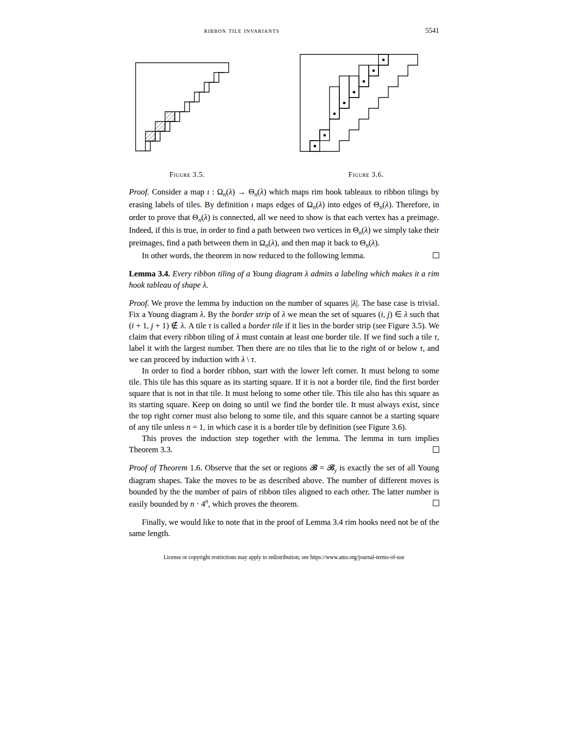ribbon tile invariants 5541
Figure 3.5.
Figure 3.6.
Proof. Consider a map ι : Ωn(λ) → Θn(λ) which maps rim hook tableaux to ribbon tilings by erasing labels of tiles. By definition ι maps edges of Ωn(λ) into edges of Θn(λ). Therefore, in order to prove that Θn(λ) is connected, all we need to show is that each vertex has a preimage. Indeed, if this is true, in order to find a path between two vertices in Θn(λ) we simply take their preimages, find a path between them in Ωn(λ), and then map it back to Θn(λ).
In other words, the theorem in now reduced to the following lemma.
Lemma 3.4. Every ribbon tiling of a Young diagram λ admits a labeling which makes it a rim hook tableau of shape λ.
Proof. We prove the lemma by induction on the number of squares |λ|. The base case is trivial. Fix a Young diagram λ. By the border strip of λ we mean the set of squares (i, j) ∈ λ such that (i + 1, j + 1) ∉ λ. A tile τ is called a border tile if it lies in the border strip (see Figure 3.5). We claim that every ribbon tiling of λ must contain at least one border tile. If we find such a tile τ, label it with the largest number. Then there are no tiles that lie to the right of or below τ, and we can proceed by induction with λ \ τ.
In order to find a border ribbon, start with the lower left corner. It must belong to some tile. This tile has this square as its starting square. If it is not a border tile, find the first border square that is not in that tile. It must belong to some other tile. This tile also has this square as its starting square. Keep on doing so until we find the border tile. It must always exist, since the top right corner must also belong to some tile, and this square cannot be a starting square of any tile unless n = 1, in which case it is a border tile by definition (see Figure 3.6).
This proves the induction step together with the lemma. The lemma in turn implies Theorem 3.3.
Proof of Theorem 1.6. Observe that the set or regions 𝓑 = 𝓑y is exactly the set of all Young diagram shapes. Take the moves to be as described above. The number of different moves is bounded by the the number of pairs of ribbon tiles aligned to each other. The latter number is easily bounded by n · 4n, which proves the theorem.
Finally, we would like to note that in the proof of Lemma 3.4 rim hooks need not be of the same length.
License or copyright restrictions may apply to redistribution; see https://www.ams.org/journal-terms-of-use